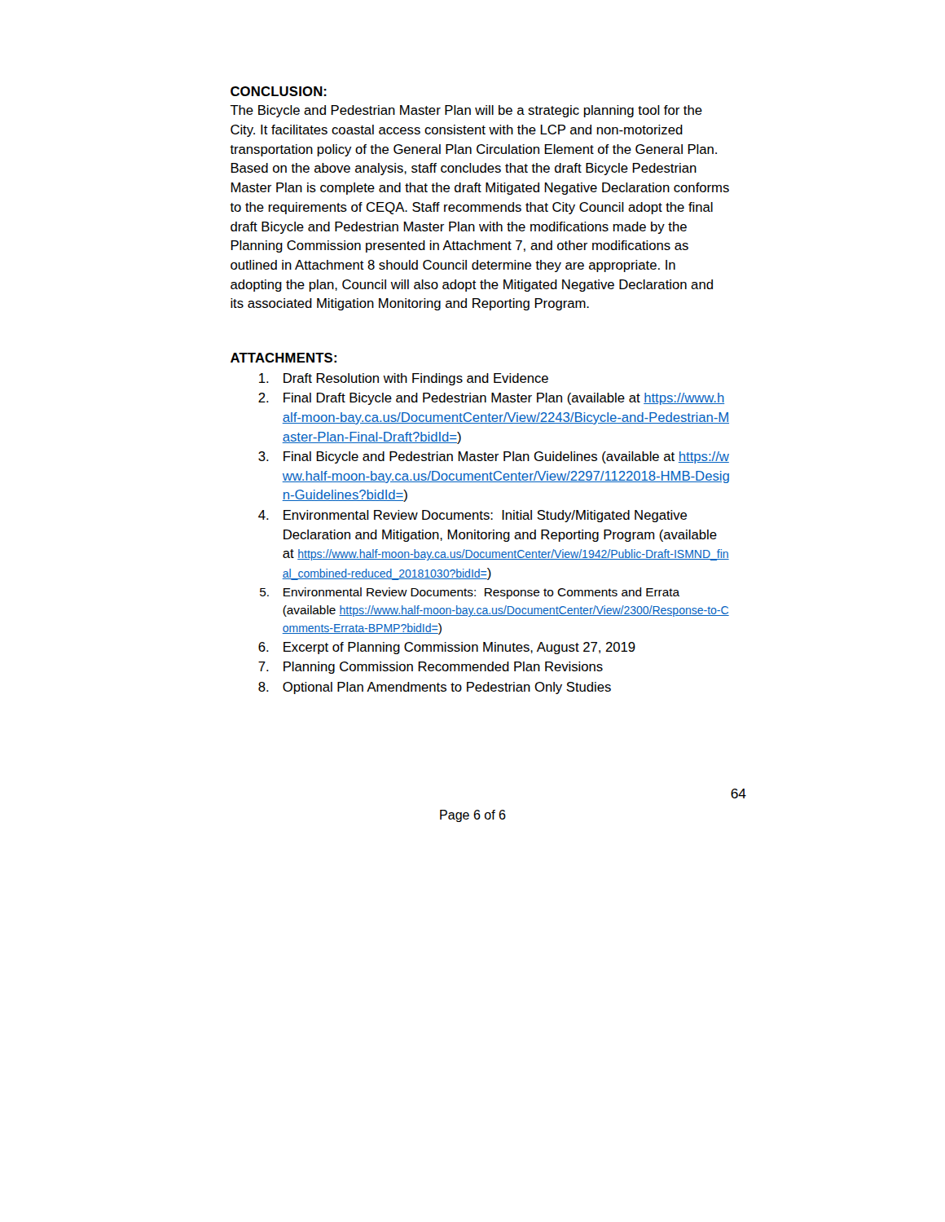CONCLUSION:
The Bicycle and Pedestrian Master Plan will be a strategic planning tool for the City. It facilitates coastal access consistent with the LCP and non-motorized transportation policy of the General Plan Circulation Element of the General Plan. Based on the above analysis, staff concludes that the draft Bicycle Pedestrian Master Plan is complete and that the draft Mitigated Negative Declaration conforms to the requirements of CEQA. Staff recommends that City Council adopt the final draft Bicycle and Pedestrian Master Plan with the modifications made by the Planning Commission presented in Attachment 7, and other modifications as outlined in Attachment 8 should Council determine they are appropriate. In adopting the plan, Council will also adopt the Mitigated Negative Declaration and its associated Mitigation Monitoring and Reporting Program.
ATTACHMENTS:
Draft Resolution with Findings and Evidence
Final Draft Bicycle and Pedestrian Master Plan (available at https://www.half-moon-bay.ca.us/DocumentCenter/View/2243/Bicycle-and-Pedestrian-Master-Plan-Final-Draft?bidId=)
Final Bicycle and Pedestrian Master Plan Guidelines (available at https://www.half-moon-bay.ca.us/DocumentCenter/View/2297/1122018-HMB-Design-Guidelines?bidId=)
Environmental Review Documents: Initial Study/Mitigated Negative Declaration and Mitigation, Monitoring and Reporting Program (available at https://www.half-moon-bay.ca.us/DocumentCenter/View/1942/Public-Draft-ISMND_final_combined-reduced_20181030?bidId=)
Environmental Review Documents: Response to Comments and Errata (available https://www.half-moon-bay.ca.us/DocumentCenter/View/2300/Response-to-Comments-Errata-BPMP?bidId=)
Excerpt of Planning Commission Minutes, August 27, 2019
Planning Commission Recommended Plan Revisions
Optional Plan Amendments to Pedestrian Only Studies
64
Page 6 of 6